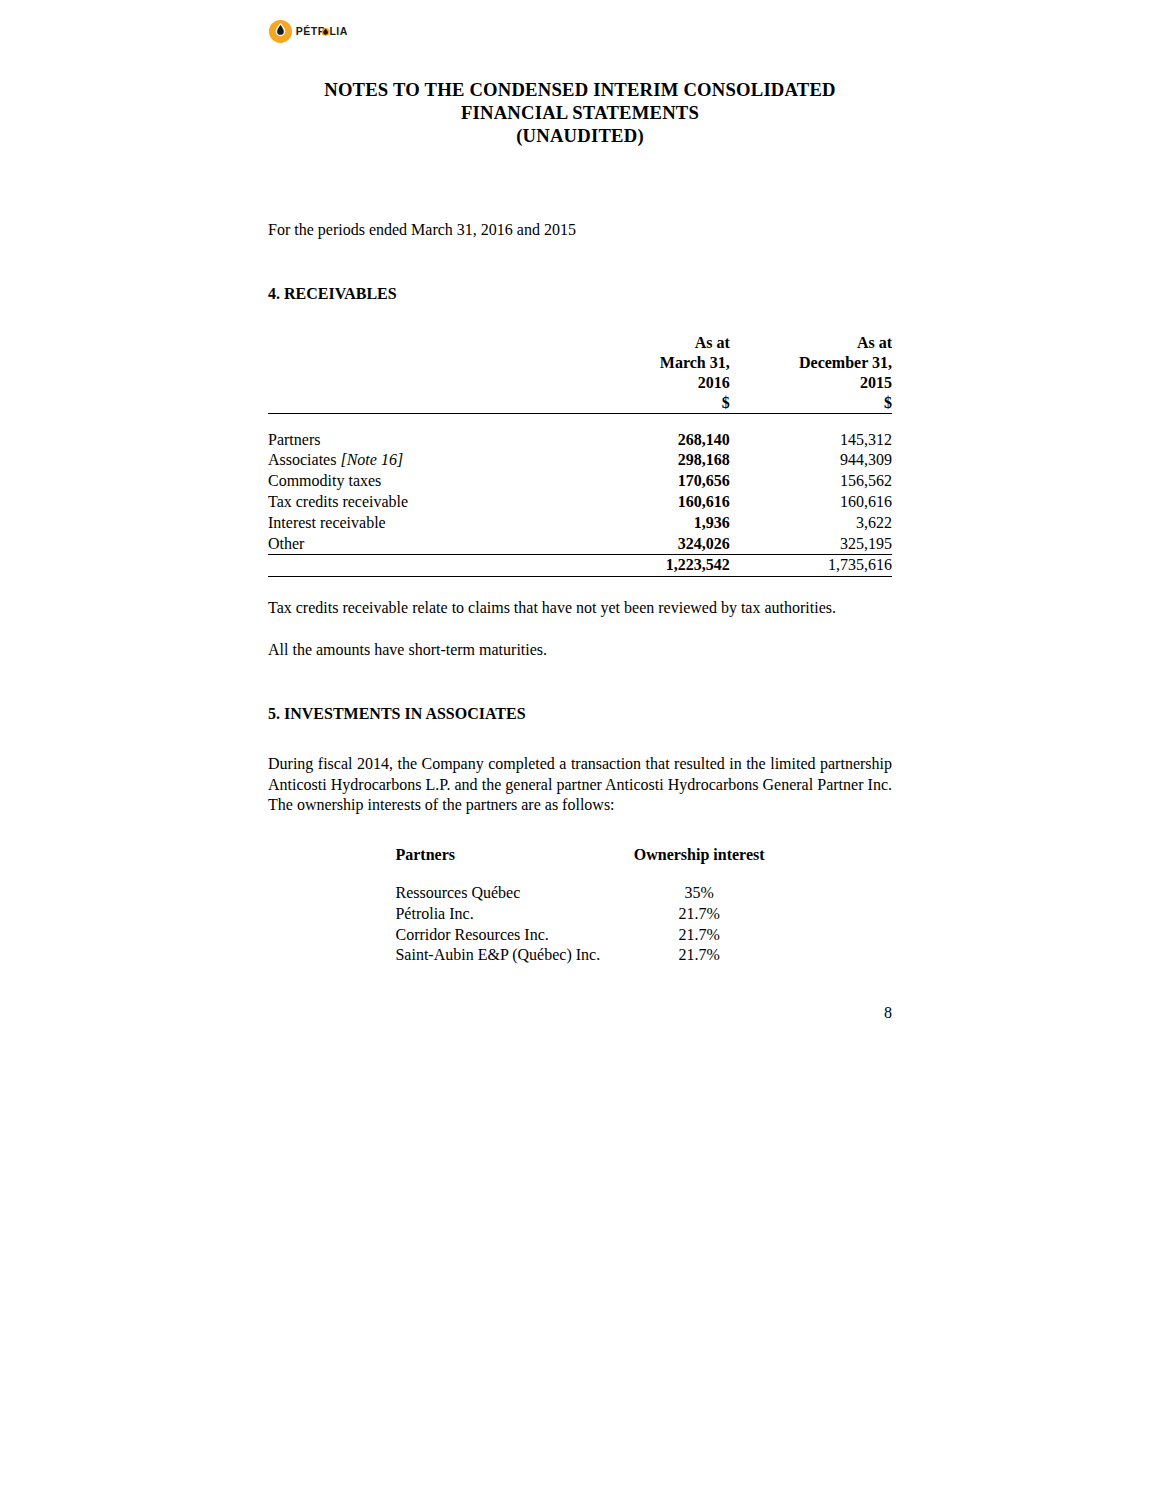PÉTR LIA
NOTES TO THE CONDENSED INTERIM CONSOLIDATED
FINANCIAL STATEMENTS
(UNAUDITED)
For the periods ended March 31, 2016 and 2015
4. RECEIVABLES
| | As at | As at |
| --- | --- | --- |
| | March 31, | December 31, |
| | 2016 | 2015 |
| | $ | $ |
| Partners | 268,140 | 145,312 |
| Associates [Note 16] | 298,168 | 944,309 |
| Commodity taxes | 170,656 | 156,562 |
| Tax credits receivable | 160,616 | 160,616 |
| Interest receivable | 1,936 | 3,622 |
| Other | 324,026 | 325,195 |
| | 1,223,542 | 1,735,616 |
Tax credits receivable relate to claims that have not yet been reviewed by tax authorities.
All the amounts have short-term maturities.
5. INVESTMENTS IN ASSOCIATES
During fiscal 2014, the Company completed a transaction that resulted in the limited partnership Anticosti Hydrocarbons L.P. and the general partner Anticosti Hydrocarbons General Partner Inc. The ownership interests of the partners are as follows:
| Partners | Ownership interest |
| --- | --- |
| Ressources Québec | 35% |
| Pétrolia Inc. | 21.7% |
| Corridor Resources Inc. | 21.7% |
| Saint-Aubin E&P (Québec) Inc. | 21.7% |
8